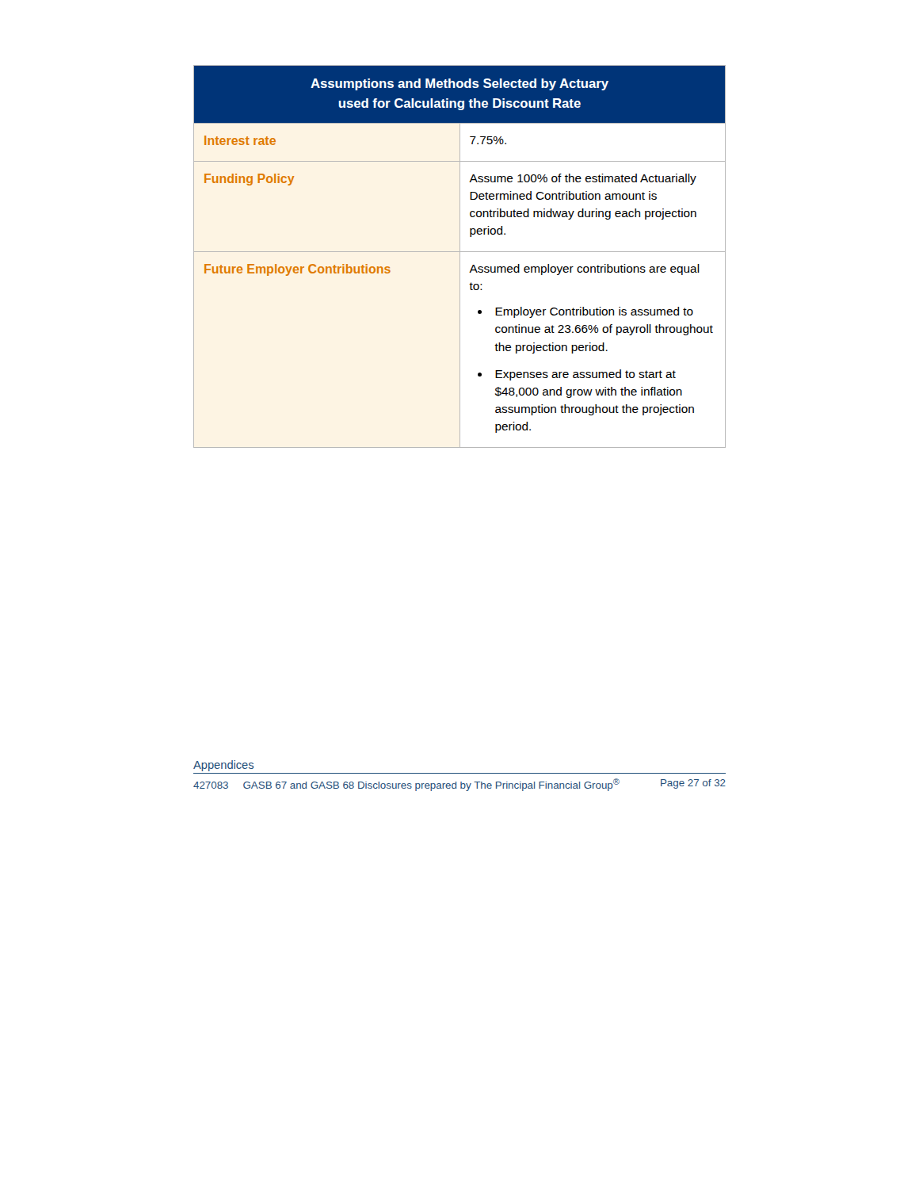| Assumptions and Methods Selected by Actuary used for Calculating the Discount Rate |
| --- |
| Interest rate | 7.75%. |
| Funding Policy | Assume 100% of the estimated Actuarially Determined Contribution amount is contributed midway during each projection period. |
| Future Employer Contributions | Assumed employer contributions are equal to: Employer Contribution is assumed to continue at 23.66% of payroll throughout the projection period. Expenses are assumed to start at $48,000 and grow with the inflation assumption throughout the projection period. |
Appendices
427083 GASB 67 and GASB 68 Disclosures prepared by The Principal Financial Group®
Page 27 of 32